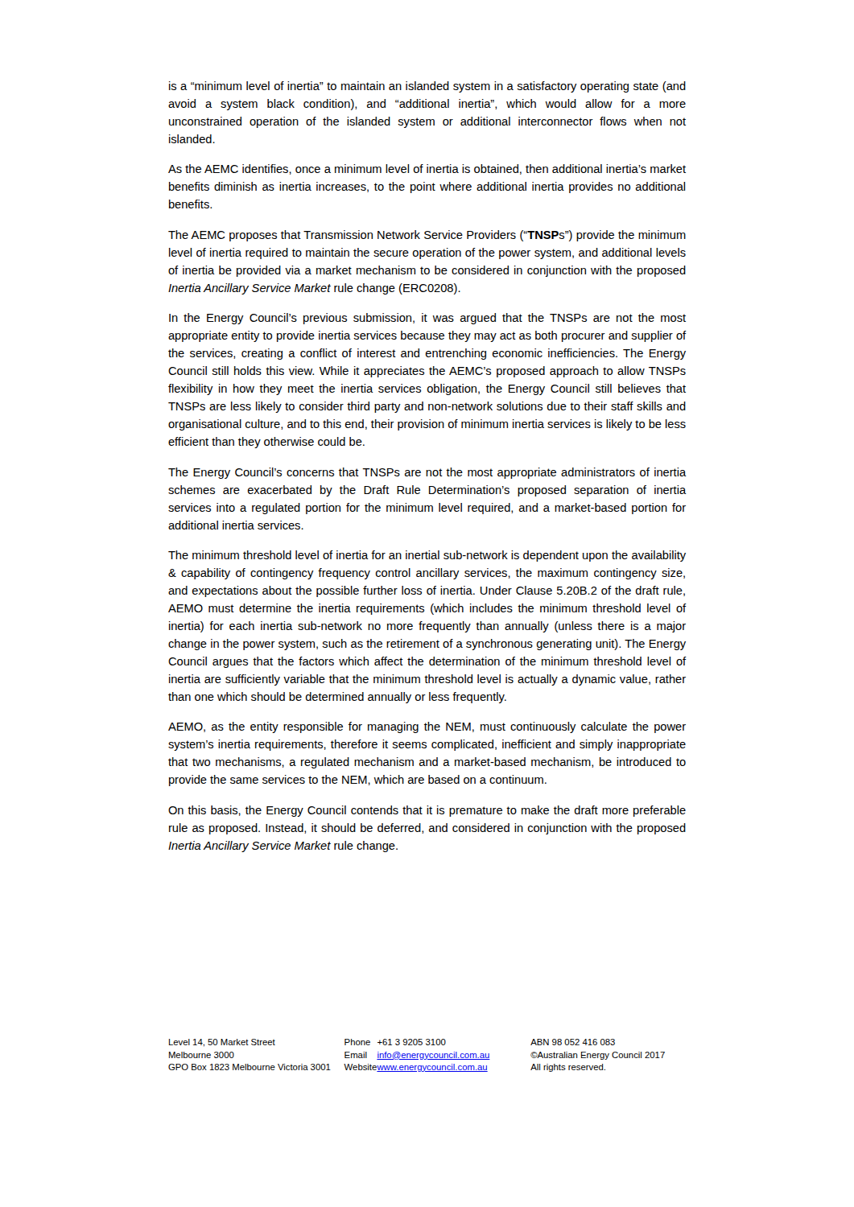is a “minimum level of inertia” to maintain an islanded system in a satisfactory operating state (and avoid a system black condition), and “additional inertia”, which would allow for a more unconstrained operation of the islanded system or additional interconnector flows when not islanded.
As the AEMC identifies, once a minimum level of inertia is obtained, then additional inertia’s market benefits diminish as inertia increases, to the point where additional inertia provides no additional benefits.
The AEMC proposes that Transmission Network Service Providers (“TNSPs”) provide the minimum level of inertia required to maintain the secure operation of the power system, and additional levels of inertia be provided via a market mechanism to be considered in conjunction with the proposed Inertia Ancillary Service Market rule change (ERC0208).
In the Energy Council’s previous submission, it was argued that the TNSPs are not the most appropriate entity to provide inertia services because they may act as both procurer and supplier of the services, creating a conflict of interest and entrenching economic inefficiencies. The Energy Council still holds this view. While it appreciates the AEMC’s proposed approach to allow TNSPs flexibility in how they meet the inertia services obligation, the Energy Council still believes that TNSPs are less likely to consider third party and non-network solutions due to their staff skills and organisational culture, and to this end, their provision of minimum inertia services is likely to be less efficient than they otherwise could be.
The Energy Council’s concerns that TNSPs are not the most appropriate administrators of inertia schemes are exacerbated by the Draft Rule Determination’s proposed separation of inertia services into a regulated portion for the minimum level required, and a market-based portion for additional inertia services.
The minimum threshold level of inertia for an inertial sub-network is dependent upon the availability & capability of contingency frequency control ancillary services, the maximum contingency size, and expectations about the possible further loss of inertia. Under Clause 5.20B.2 of the draft rule, AEMO must determine the inertia requirements (which includes the minimum threshold level of inertia) for each inertia sub-network no more frequently than annually (unless there is a major change in the power system, such as the retirement of a synchronous generating unit). The Energy Council argues that the factors which affect the determination of the minimum threshold level of inertia are sufficiently variable that the minimum threshold level is actually a dynamic value, rather than one which should be determined annually or less frequently.
AEMO, as the entity responsible for managing the NEM, must continuously calculate the power system’s inertia requirements, therefore it seems complicated, inefficient and simply inappropriate that two mechanisms, a regulated mechanism and a market-based mechanism, be introduced to provide the same services to the NEM, which are based on a continuum.
On this basis, the Energy Council contends that it is premature to make the draft more preferable rule as proposed. Instead, it should be deferred, and considered in conjunction with the proposed Inertia Ancillary Service Market rule change.
Level 14, 50 Market Street
Melbourne 3000
GPO Box 1823 Melbourne Victoria 3001
Phone+61 3 9205 3100
Email info@energycouncil.com.au
Website www.energycouncil.com.au
ABN 98 052 416 083
©Australian Energy Council 2017
All rights reserved.